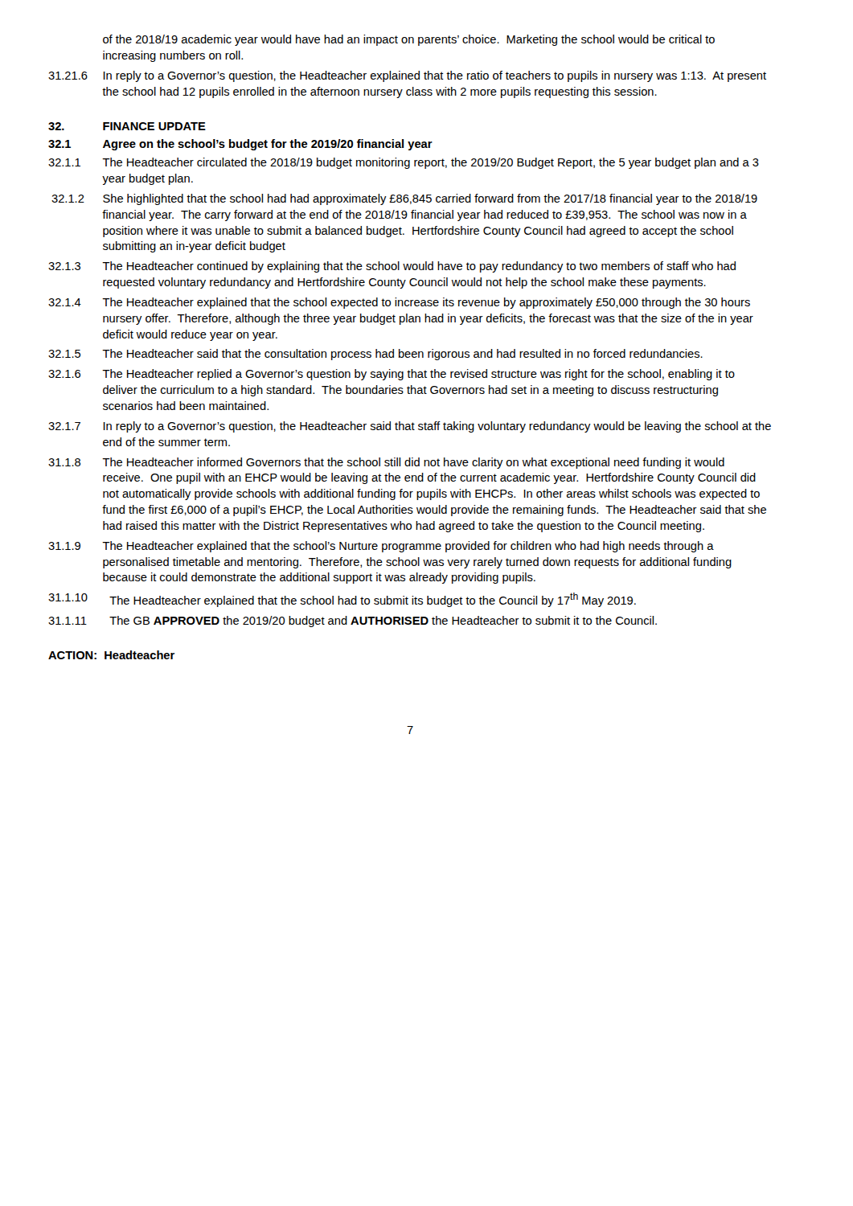of the 2018/19 academic year would have had an impact on parents’ choice. Marketing the school would be critical to increasing numbers on roll.
31.21.6
In reply to a Governor’s question, the Headteacher explained that the ratio of teachers to pupils in nursery was 1:13. At present the school had 12 pupils enrolled in the afternoon nursery class with 2 more pupils requesting this session.
32.
FINANCE UPDATE
32.1
Agree on the school’s budget for the 2019/20 financial year
32.1.1
The Headteacher circulated the 2018/19 budget monitoring report, the 2019/20 Budget Report, the 5 year budget plan and a 3 year budget plan.
32.1.2
She highlighted that the school had had approximately £86,845 carried forward from the 2017/18 financial year to the 2018/19 financial year. The carry forward at the end of the 2018/19 financial year had reduced to £39,953. The school was now in a position where it was unable to submit a balanced budget. Hertfordshire County Council had agreed to accept the school submitting an in-year deficit budget
32.1.3
The Headteacher continued by explaining that the school would have to pay redundancy to two members of staff who had requested voluntary redundancy and Hertfordshire County Council would not help the school make these payments.
32.1.4
The Headteacher explained that the school expected to increase its revenue by approximately £50,000 through the 30 hours nursery offer. Therefore, although the three year budget plan had in year deficits, the forecast was that the size of the in year deficit would reduce year on year.
32.1.5
The Headteacher said that the consultation process had been rigorous and had resulted in no forced redundancies.
32.1.6
The Headteacher replied a Governor’s question by saying that the revised structure was right for the school, enabling it to deliver the curriculum to a high standard. The boundaries that Governors had set in a meeting to discuss restructuring scenarios had been maintained.
32.1.7
In reply to a Governor’s question, the Headteacher said that staff taking voluntary redundancy would be leaving the school at the end of the summer term.
31.1.8
The Headteacher informed Governors that the school still did not have clarity on what exceptional need funding it would receive. One pupil with an EHCP would be leaving at the end of the current academic year. Hertfordshire County Council did not automatically provide schools with additional funding for pupils with EHCPs. In other areas whilst schools was expected to fund the first £6,000 of a pupil’s EHCP, the Local Authorities would provide the remaining funds. The Headteacher said that she had raised this matter with the District Representatives who had agreed to take the question to the Council meeting.
31.1.9
The Headteacher explained that the school’s Nurture programme provided for children who had high needs through a personalised timetable and mentoring. Therefore, the school was very rarely turned down requests for additional funding because it could demonstrate the additional support it was already providing pupils.
31.1.10
The Headteacher explained that the school had to submit its budget to the Council by 17th May 2019.
31.1.11
The GB APPROVED the 2019/20 budget and AUTHORISED the Headteacher to submit it to the Council.
ACTION: Headteacher
7